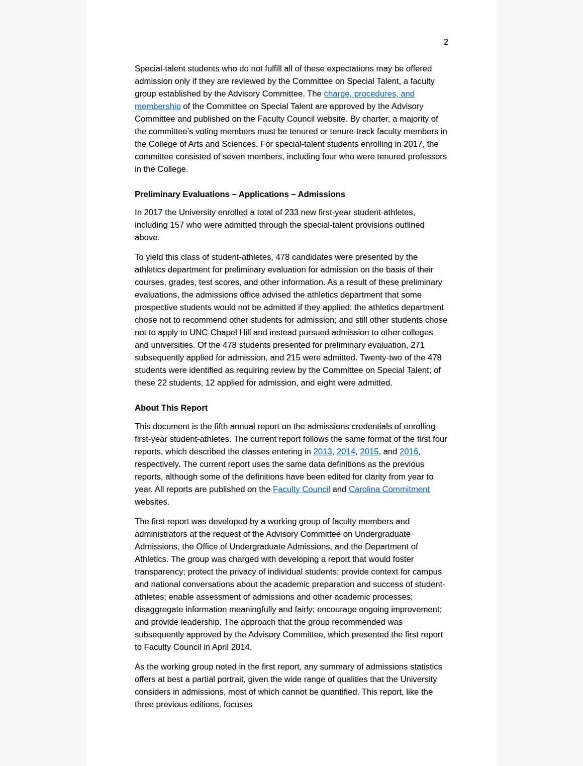2
Special-talent students who do not fulfill all of these expectations may be offered admission only if they are reviewed by the Committee on Special Talent, a faculty group established by the Advisory Committee. The charge, procedures, and membership of the Committee on Special Talent are approved by the Advisory Committee and published on the Faculty Council website. By charter, a majority of the committee’s voting members must be tenured or tenure-track faculty members in the College of Arts and Sciences. For special-talent students enrolling in 2017, the committee consisted of seven members, including four who were tenured professors in the College.
Preliminary Evaluations – Applications – Admissions
In 2017 the University enrolled a total of 233 new first-year student-athletes, including 157 who were admitted through the special-talent provisions outlined above.
To yield this class of student-athletes, 478 candidates were presented by the athletics department for preliminary evaluation for admission on the basis of their courses, grades, test scores, and other information. As a result of these preliminary evaluations, the admissions office advised the athletics department that some prospective students would not be admitted if they applied; the athletics department chose not to recommend other students for admission; and still other students chose not to apply to UNC-Chapel Hill and instead pursued admission to other colleges and universities. Of the 478 students presented for preliminary evaluation, 271 subsequently applied for admission, and 215 were admitted. Twenty-two of the 478 students were identified as requiring review by the Committee on Special Talent; of these 22 students, 12 applied for admission, and eight were admitted.
About This Report
This document is the fifth annual report on the admissions credentials of enrolling first-year student-athletes. The current report follows the same format of the first four reports, which described the classes entering in 2013, 2014, 2015, and 2016, respectively. The current report uses the same data definitions as the previous reports, although some of the definitions have been edited for clarity from year to year. All reports are published on the Faculty Council and Carolina Commitment websites.
The first report was developed by a working group of faculty members and administrators at the request of the Advisory Committee on Undergraduate Admissions, the Office of Undergraduate Admissions, and the Department of Athletics. The group was charged with developing a report that would foster transparency; protect the privacy of individual students; provide context for campus and national conversations about the academic preparation and success of student-athletes; enable assessment of admissions and other academic processes; disaggregate information meaningfully and fairly; encourage ongoing improvement; and provide leadership. The approach that the group recommended was subsequently approved by the Advisory Committee, which presented the first report to Faculty Council in April 2014.
As the working group noted in the first report, any summary of admissions statistics offers at best a partial portrait, given the wide range of qualities that the University considers in admissions, most of which cannot be quantified. This report, like the three previous editions, focuses